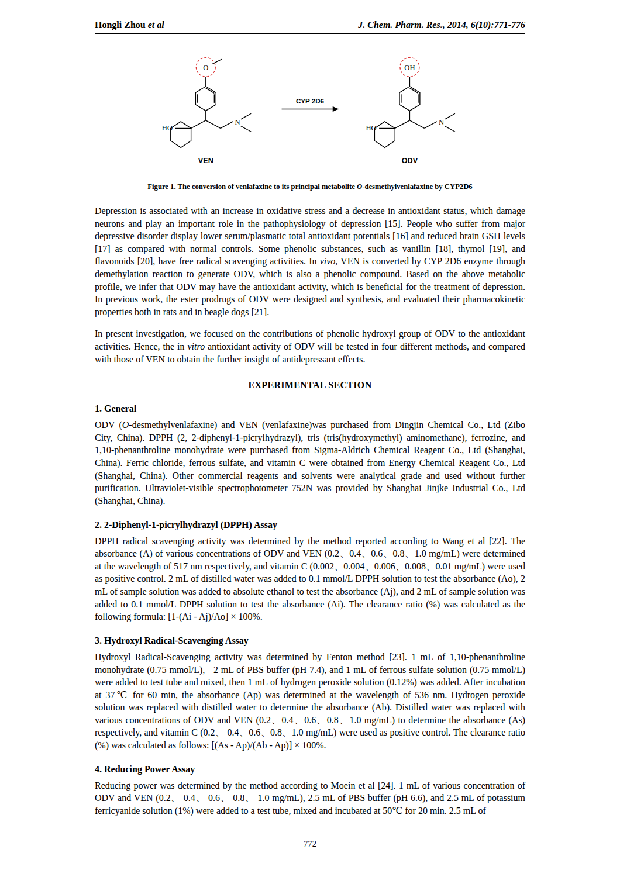Hongli Zhou et al J. Chem. Pharm. Res., 2014, 6(10):771-776
O HO N VEN CYP 2D6 OH HO N ODV
Figure 1. The conversion of venlafaxine to its principal metabolite O-desmethylvenlafaxine by CYP2D6
Depression is associated with an increase in oxidative stress and a decrease in antioxidant status, which damage neurons and play an important role in the pathophysiology of depression [15]. People who suffer from major depressive disorder display lower serum/plasmatic total antioxidant potentials [16] and reduced brain GSH levels [17] as compared with normal controls. Some phenolic substances, such as vanillin [18], thymol [19], and flavonoids [20], have free radical scavenging activities. In vivo, VEN is converted by CYP 2D6 enzyme through demethylation reaction to generate ODV, which is also a phenolic compound. Based on the above metabolic profile, we infer that ODV may have the antioxidant activity, which is beneficial for the treatment of depression. In previous work, the ester prodrugs of ODV were designed and synthesis, and evaluated their pharmacokinetic properties both in rats and in beagle dogs [21].
In present investigation, we focused on the contributions of phenolic hydroxyl group of ODV to the antioxidant activities. Hence, the in vitro antioxidant activity of ODV will be tested in four different methods, and compared with those of VEN to obtain the further insight of antidepressant effects.
EXPERIMENTAL SECTION
1. General
ODV (O-desmethylvenlafaxine) and VEN (venlafaxine)was purchased from Dingjin Chemical Co., Ltd (Zibo City, China). DPPH (2, 2-diphenyl-1-picrylhydrazyl), tris (tris(hydroxymethyl) aminomethane), ferrozine, and 1,10-phenanthroline monohydrate were purchased from Sigma-Aldrich Chemical Reagent Co., Ltd (Shanghai, China). Ferric chloride, ferrous sulfate, and vitamin C were obtained from Energy Chemical Reagent Co., Ltd (Shanghai, China). Other commercial reagents and solvents were analytical grade and used without further purification. Ultraviolet-visible spectrophotometer 752N was provided by Shanghai Jinjke Industrial Co., Ltd (Shanghai, China).
2. 2-Diphenyl-1-picrylhydrazyl (DPPH) Assay
DPPH radical scavenging activity was determined by the method reported according to Wang et al [22]. The absorbance (A) of various concentrations of ODV and VEN (0.2、0.4、0.6、0.8、1.0 mg/mL) were determined at the wavelength of 517 nm respectively, and vitamin C (0.002、0.004、0.006、0.008、0.01 mg/mL) were used as positive control. 2 mL of distilled water was added to 0.1 mmol/L DPPH solution to test the absorbance (Ao), 2 mL of sample solution was added to absolute ethanol to test the absorbance (Aj), and 2 mL of sample solution was added to 0.1 mmol/L DPPH solution to test the absorbance (Ai). The clearance ratio (%) was calculated as the following formula: [1-(Ai - Aj)/Ao] × 100%.
3. Hydroxyl Radical-Scavenging Assay
Hydroxyl Radical-Scavenging activity was determined by Fenton method [23]. 1 mL of 1,10-phenanthroline monohydrate (0.75 mmol/L), 2 mL of PBS buffer (pH 7.4), and 1 mL of ferrous sulfate solution (0.75 mmol/L) were added to test tube and mixed, then 1 mL of hydrogen peroxide solution (0.12%) was added. After incubation at 37℃ for 60 min, the absorbance (Ap) was determined at the wavelength of 536 nm. Hydrogen peroxide solution was replaced with distilled water to determine the absorbance (Ab). Distilled water was replaced with various concentrations of ODV and VEN (0.2、0.4、0.6、0.8、1.0 mg/mL) to determine the absorbance (As) respectively, and vitamin C (0.2、 0.4、0.6、0.8、1.0 mg/mL) were used as positive control. The clearance ratio (%) was calculated as follows: [(As - Ap)/(Ab - Ap)] × 100%.
4. Reducing Power Assay
Reducing power was determined by the method according to Moein et al [24]. 1 mL of various concentration of ODV and VEN (0.2、 0.4、 0.6、 0.8、 1.0 mg/mL), 2.5 mL of PBS buffer (pH 6.6), and 2.5 mL of potassium ferricyanide solution (1%) were added to a test tube, mixed and incubated at 50℃ for 20 min. 2.5 mL of
772